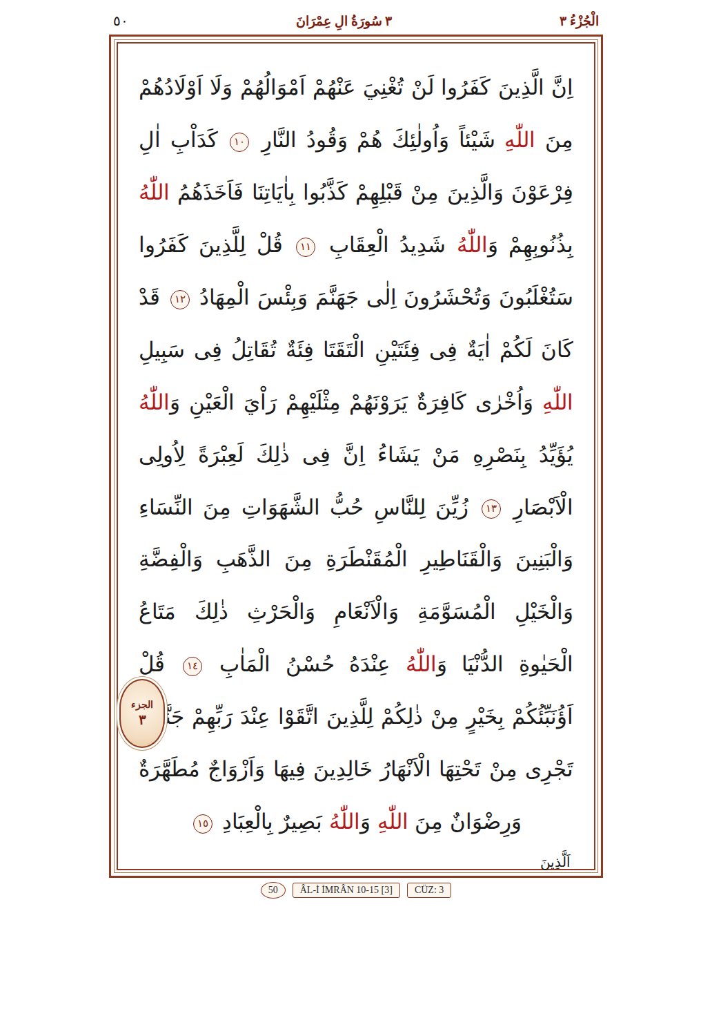الْجُزْءُ ٣
٣ سُورَةُ الِ عِمْرَانَ
٥٠
اِنَّ الَّذِينَ كَفَرُوا لَنْ تُغْنِيَ عَنْهُمْ اَمْوَالُهُمْ وَلَا اَوْلَادُهُمْ مِنَ اللّٰهِ شَيْئاً وَاُولٰئِكَ هُمْ وَقُودُ النَّارِ ١٠ كَدَاْبِ اٰلِ فِرْعَوْنَ وَالَّذِينَ مِنْ قَبْلِهِمْ كَذَّبُوا بِاٰيَاتِنَا فَاَخَذَهُمُ اللّٰهُ بِذُنُوبِهِمْ وَاللّٰهُ شَدِيدُ الْعِقَابِ ١١ قُلْ لِلَّذِينَ كَفَرُوا سَتُغْلَبُونَ وَتُحْشَرُونَ اِلٰى جَهَنَّمَ وَبِئْسَ الْمِهَادُ ١٢ قَدْ كَانَ لَكُمْ اٰيَةٌ فِى فِئَتَيْنِ الْتَقَتَا فِئَةٌ تُقَاتِلُ فِى سَبِيلِ اللّٰهِ وَاُخْرٰى كَافِرَةٌ يَرَوْنَهُمْ مِثْلَيْهِمْ رَاْيَ الْعَيْنِ وَاللّٰهُ يُؤَيِّدُ بِنَصْرِهِ مَنْ يَشَاءُ اِنَّ فِى ذٰلِكَ لَعِبْرَةً لِاُولِى الْاَبْصَارِ ١٣ زُيِّنَ لِلنَّاسِ حُبُّ الشَّهَوَاتِ مِنَ النِّسَاءِ وَالْبَنِينَ وَالْقَنَاطِيرِ الْمُقَنْطَرَةِ مِنَ الذَّهَبِ وَالْفِضَّةِ وَالْخَيْلِ الْمُسَوَّمَةِ وَالْاَنْعَامِ وَالْحَرْثِ ذٰلِكَ مَتَاعُ الْحَيٰوةِ الدُّنْيَا وَاللّٰهُ عِنْدَهُ حُسْنُ الْمَاٰبِ ١٤ قُلْ اَؤُنَبِّئُكُمْ بِخَيْرٍ مِنْ ذٰلِكُمْ لِلَّذِينَ اتَّقَوْا عِنْدَ رَبِّهِمْ جَنَّاتٌ تَجْرِى مِنْ تَحْتِهَا الْاَنْهَارُ خَالِدِينَ فِيهَا وَاَزْوَاجٌ مُطَهَّرَةٌ وَرِضْوَانٌ مِنَ اللّٰهِ وَاللّٰهُ بَصِيرٌ بِالْعِبَادِ ١٥
الجزء ٣
اَلَّذِينَ
CÜZ: 3
[3] ÂL-İ İMRÂN 10-15
50